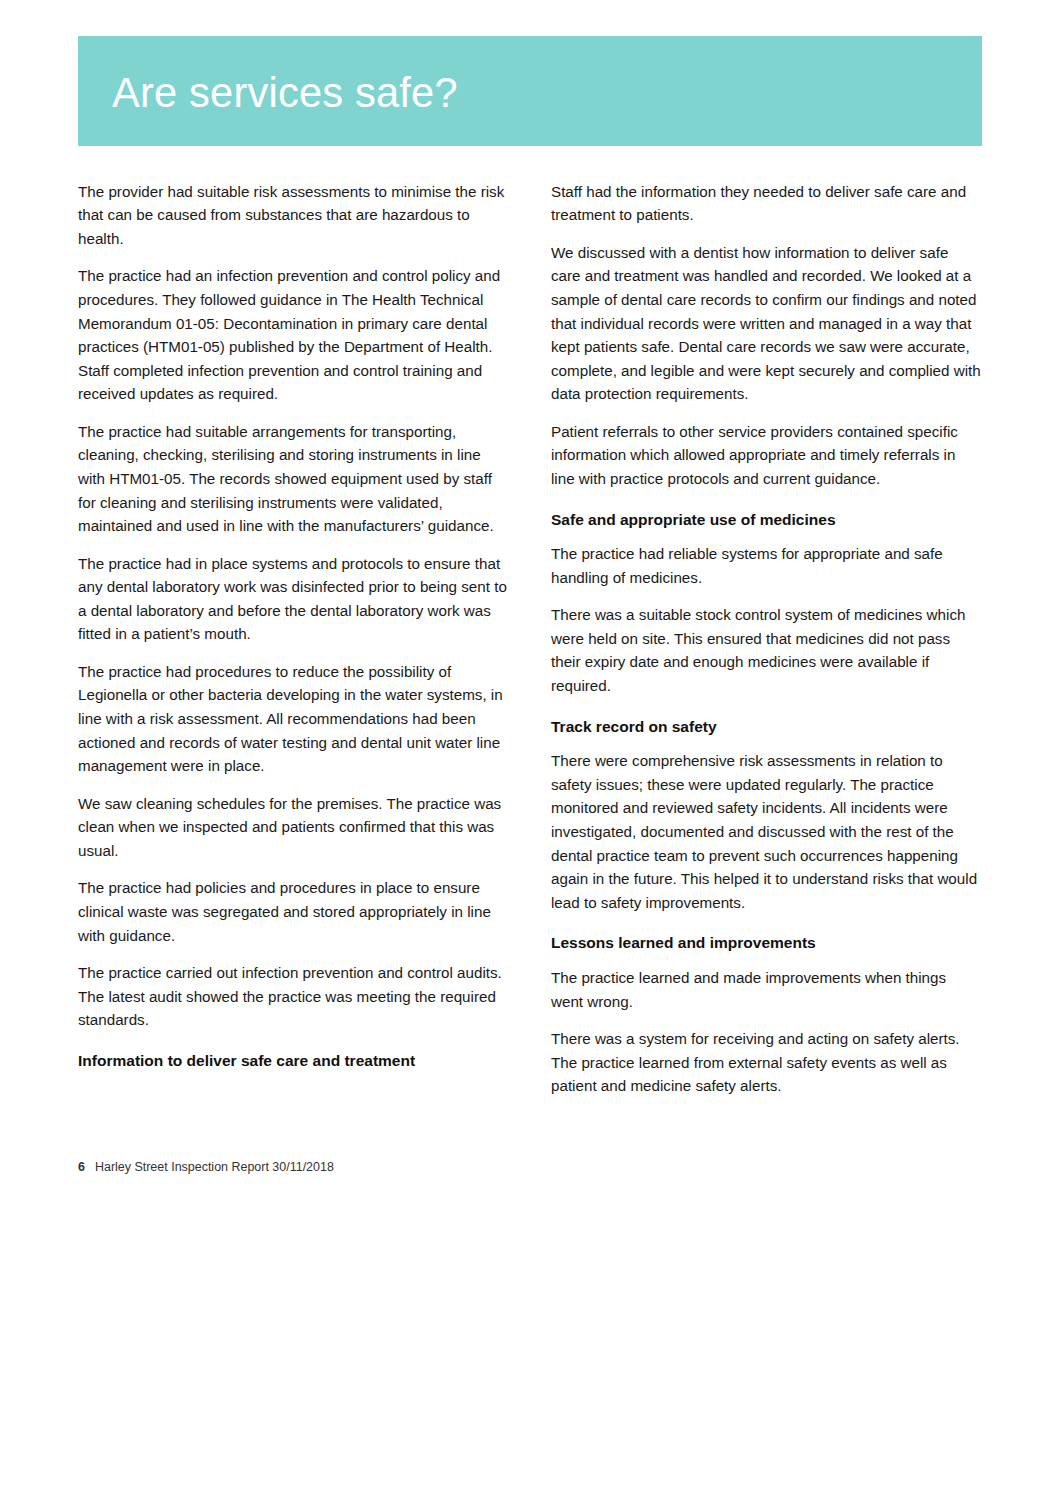Are services safe?
The provider had suitable risk assessments to minimise the risk that can be caused from substances that are hazardous to health.
The practice had an infection prevention and control policy and procedures. They followed guidance in The Health Technical Memorandum 01-05: Decontamination in primary care dental practices (HTM01-05) published by the Department of Health. Staff completed infection prevention and control training and received updates as required.
The practice had suitable arrangements for transporting, cleaning, checking, sterilising and storing instruments in line with HTM01-05. The records showed equipment used by staff for cleaning and sterilising instruments were validated, maintained and used in line with the manufacturers’ guidance.
The practice had in place systems and protocols to ensure that any dental laboratory work was disinfected prior to being sent to a dental laboratory and before the dental laboratory work was fitted in a patient’s mouth.
The practice had procedures to reduce the possibility of Legionella or other bacteria developing in the water systems, in line with a risk assessment. All recommendations had been actioned and records of water testing and dental unit water line management were in place.
We saw cleaning schedules for the premises. The practice was clean when we inspected and patients confirmed that this was usual.
The practice had policies and procedures in place to ensure clinical waste was segregated and stored appropriately in line with guidance.
The practice carried out infection prevention and control audits. The latest audit showed the practice was meeting the required standards.
Information to deliver safe care and treatment
Staff had the information they needed to deliver safe care and treatment to patients.
We discussed with a dentist how information to deliver safe care and treatment was handled and recorded. We looked at a sample of dental care records to confirm our findings and noted that individual records were written and managed in a way that kept patients safe. Dental care records we saw were accurate, complete, and legible and were kept securely and complied with data protection requirements.
Patient referrals to other service providers contained specific information which allowed appropriate and timely referrals in line with practice protocols and current guidance.
Safe and appropriate use of medicines
The practice had reliable systems for appropriate and safe handling of medicines.
There was a suitable stock control system of medicines which were held on site. This ensured that medicines did not pass their expiry date and enough medicines were available if required.
Track record on safety
There were comprehensive risk assessments in relation to safety issues; these were updated regularly. The practice monitored and reviewed safety incidents. All incidents were investigated, documented and discussed with the rest of the dental practice team to prevent such occurrences happening again in the future. This helped it to understand risks that would lead to safety improvements.
Lessons learned and improvements
The practice learned and made improvements when things went wrong.
There was a system for receiving and acting on safety alerts. The practice learned from external safety events as well as patient and medicine safety alerts.
6 Harley Street Inspection Report 30/11/2018